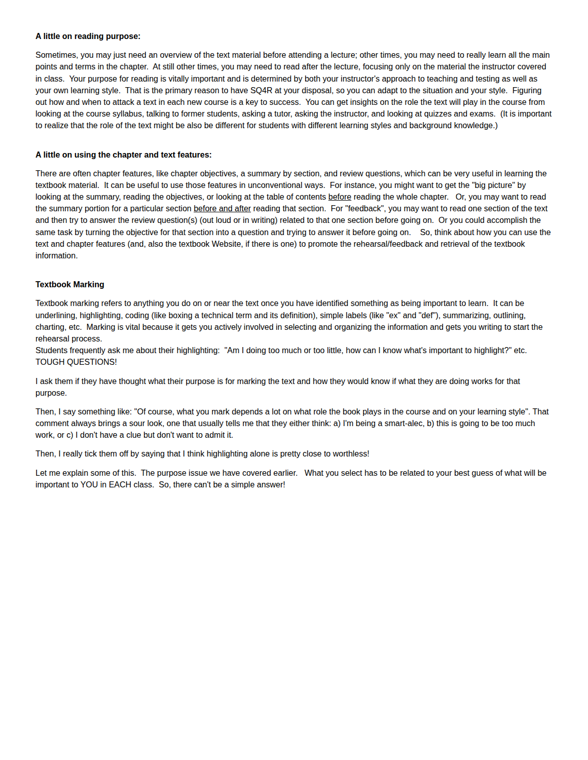A little on reading purpose:
Sometimes, you may just need an overview of the text material before attending a lecture; other times, you may need to really learn all the main points and terms in the chapter. At still other times, you may need to read after the lecture, focusing only on the material the instructor covered in class. Your purpose for reading is vitally important and is determined by both your instructor's approach to teaching and testing as well as your own learning style. That is the primary reason to have SQ4R at your disposal, so you can adapt to the situation and your style. Figuring out how and when to attack a text in each new course is a key to success. You can get insights on the role the text will play in the course from looking at the course syllabus, talking to former students, asking a tutor, asking the instructor, and looking at quizzes and exams. (It is important to realize that the role of the text might be also be different for students with different learning styles and background knowledge.)
A little on using the chapter and text features:
There are often chapter features, like chapter objectives, a summary by section, and review questions, which can be very useful in learning the textbook material. It can be useful to use those features in unconventional ways. For instance, you might want to get the "big picture" by looking at the summary, reading the objectives, or looking at the table of contents before reading the whole chapter. Or, you may want to read the summary portion for a particular section before and after reading that section. For "feedback", you may want to read one section of the text and then try to answer the review question(s) (out loud or in writing) related to that one section before going on. Or you could accomplish the same task by turning the objective for that section into a question and trying to answer it before going on. So, think about how you can use the text and chapter features (and, also the textbook Website, if there is one) to promote the rehearsal/feedback and retrieval of the textbook information.
Textbook Marking
Textbook marking refers to anything you do on or near the text once you have identified something as being important to learn. It can be underlining, highlighting, coding (like boxing a technical term and its definition), simple labels (like "ex" and "def"), summarizing, outlining, charting, etc. Marking is vital because it gets you actively involved in selecting and organizing the information and gets you writing to start the rehearsal process.
Students frequently ask me about their highlighting: "Am I doing too much or too little, how can I know what's important to highlight?" etc. TOUGH QUESTIONS!
I ask them if they have thought what their purpose is for marking the text and how they would know if what they are doing works for that purpose.
Then, I say something like: "Of course, what you mark depends a lot on what role the book plays in the course and on your learning style". That comment always brings a sour look, one that usually tells me that they either think: a) I'm being a smart-alec, b) this is going to be too much work, or c) I don't have a clue but don't want to admit it.
Then, I really tick them off by saying that I think highlighting alone is pretty close to worthless!
Let me explain some of this. The purpose issue we have covered earlier. What you select has to be related to your best guess of what will be important to YOU in EACH class. So, there can't be a simple answer!